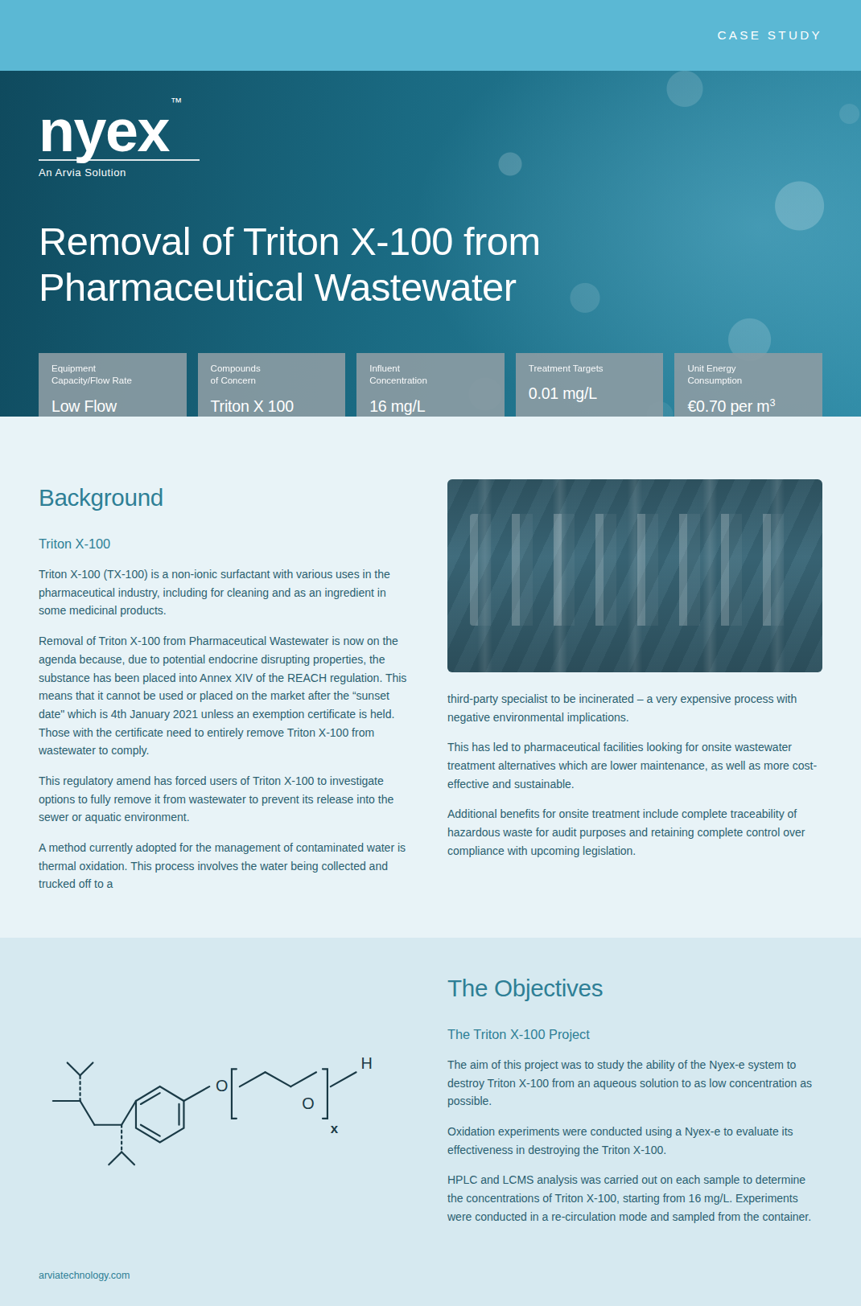Case Study
nyex™
An Arvia Solution
Removal of Triton X-100 from Pharmaceutical Wastewater
Equipment
Capacity/Flow Rate
Low Flow
Compounds
of Concern
Triton X 100
Influent
Concentration
16 mg/L
Treatment Targets
0.01 mg/L
Unit Energy
Consumption
€0.70 per m3
Background
Triton X-100
Triton X-100 (TX-100) is a non-ionic surfactant with various uses in the pharmaceutical industry, including for cleaning and as an ingredient in some medicinal products.
Removal of Triton X-100 from Pharmaceutical Wastewater is now on the agenda because, due to potential endocrine disrupting properties, the substance has been placed into Annex XIV of the REACH regulation. This means that it cannot be used or placed on the market after the “sunset date" which is 4th January 2021 unless an exemption certificate is held. Those with the certificate need to entirely remove Triton X-100 from wastewater to comply.
This regulatory amend has forced users of Triton X-100 to investigate options to fully remove it from wastewater to prevent its release into the sewer or aquatic environment.
A method currently adopted for the management of contaminated water is thermal oxidation. This process involves the water being collected and trucked off to a
third-party specialist to be incinerated – a very expensive process with negative environmental implications.
This has led to pharmaceutical facilities looking for onsite wastewater treatment alternatives which are lower maintenance, as well as more cost-effective and sustainable.
Additional benefits for onsite treatment include complete traceability of hazardous waste for audit purposes and retaining complete control over compliance with upcoming legislation.
O O H x
The Objectives
The Triton X-100 Project
The aim of this project was to study the ability of the Nyex-e system to destroy Triton X-100 from an aqueous solution to as low concentration as possible.
Oxidation experiments were conducted using a Nyex-e to evaluate its effectiveness in destroying the Triton X-100.
HPLC and LCMS analysis was carried out on each sample to determine the concentrations of Triton X-100, starting from 16 mg/L. Experiments were conducted in a re-circulation mode and sampled from the container.
arviatechnology.com